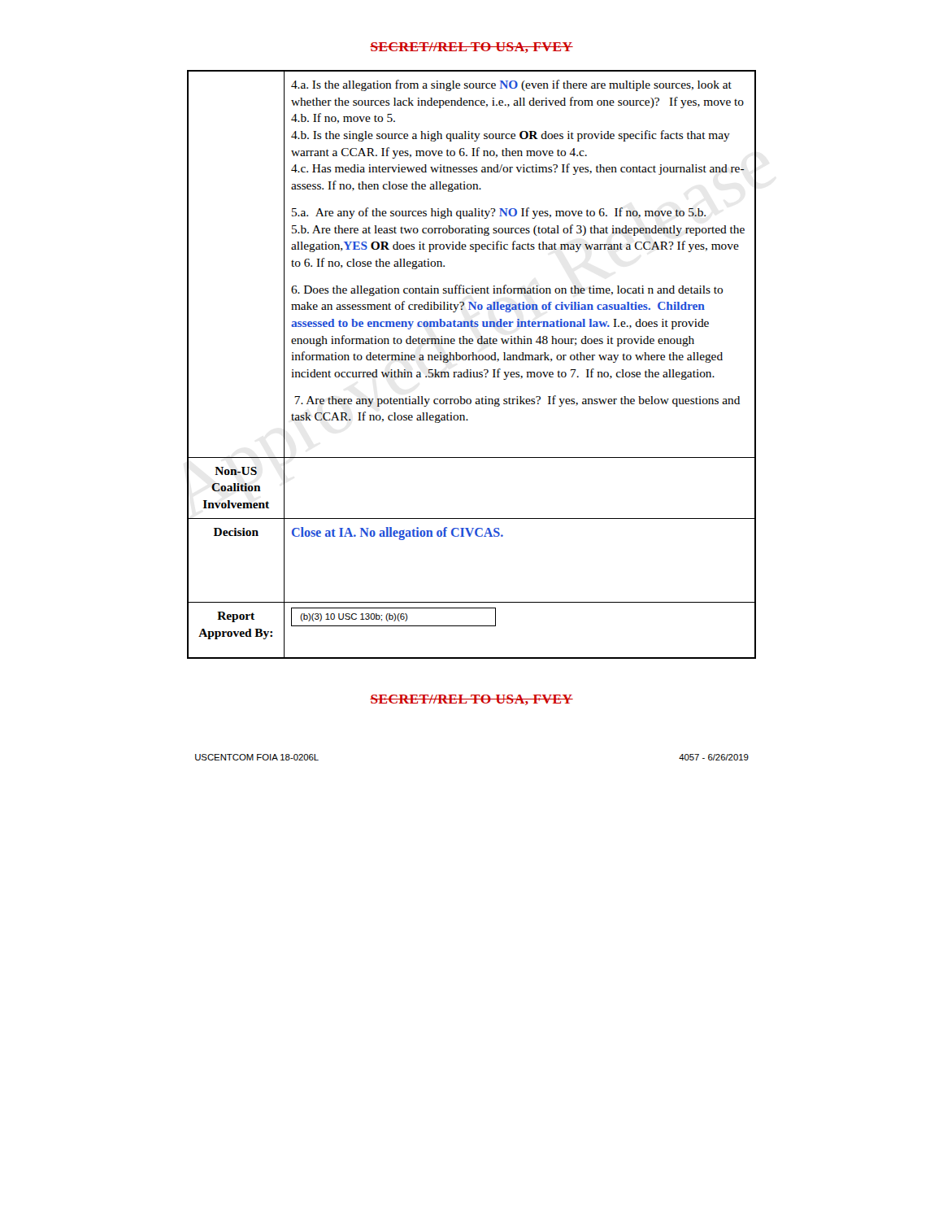Approved for Release
SECRET//REL TO USA, FVEY
| | 4.a. Is the allegation from a single source NO (even if there are multiple sources, look at whether the sources lack independence, i.e., all derived from one source)? If yes, move to 4.b. If no, move to 5. 4.b. Is the single source a high quality source OR does it provide specific facts that may warrant a CCAR. If yes, move to 6. If no, then move to 4.c. 4.c. Has media interviewed witnesses and/or victims? If yes, then contact journalist and re-assess. If no, then close the allegation. 5.a. Are any of the sources high quality? NO If yes, move to 6. If no, move to 5.b. 5.b. Are there at least two corroborating sources (total of 3) that independently reported the allegation, YES OR does it provide specific facts that may warrant a CCAR? If yes, move to 6. If no, close the allegation. 6. Does the allegation contain sufficient information on the time, locati n and details to make an assessment of credibility? No allegation of civilian casualties. Children assessed to be encmeny combatants under international law. I.e., does it provide enough information to determine the date within 48 hour; does it provide enough information to determine a neighborhood, landmark, or other way to where the alleged incident occurred within a .5km radius? If yes, move to 7. If no, close the allegation. 7. Are there any potentially corrobo ating strikes? If yes, answer the below questions and task CCAR. If no, close allegation. |
| Non-US Coalition Involvement | |
| Decision | Close at IA. No allegation of CIVCAS. |
| Report Approved By: | (b)(3) 10 USC 130b; (b)(6) |
SECRET//REL TO USA, FVEY
USCENTCOM FOIA 18-0206L 4057 - 6/26/2019